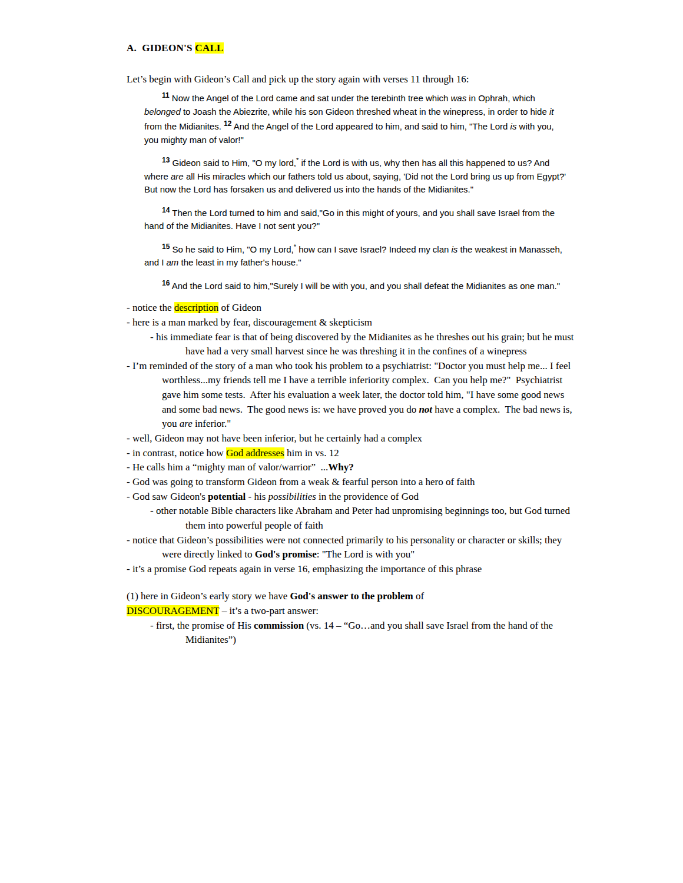A. GIDEON'S CALL
Let’s begin with Gideon’s Call and pick up the story again with verses 11 through 16:
11 Now the Angel of the Lord came and sat under the terebinth tree which was in Ophrah, which belonged to Joash the Abiezrite, while his son Gideon threshed wheat in the winepress, in order to hide it from the Midianites. 12 And the Angel of the Lord appeared to him, and said to him, "The Lord is with you, you mighty man of valor!"
13 Gideon said to Him, "O my lord,* if the Lord is with us, why then has all this happened to us? And where are all His miracles which our fathers told us about, saying, 'Did not the Lord bring us up from Egypt?' But now the Lord has forsaken us and delivered us into the hands of the Midianites."
14 Then the Lord turned to him and said,"Go in this might of yours, and you shall save Israel from the hand of the Midianites. Have I not sent you?"
15 So he said to Him, "O my Lord,* how can I save Israel? Indeed my clan is the weakest in Manasseh, and I am the least in my father's house."
16 And the Lord said to him,"Surely I will be with you, and you shall defeat the Midianites as one man."
- notice the description of Gideon
- here is a man marked by fear, discouragement & skepticism
- his immediate fear is that of being discovered by the Midianites as he threshes out his grain; but he must have had a very small harvest since he was threshing it in the confines of a winepress
- I’m reminded of the story of a man who took his problem to a psychiatrist: "Doctor you must help me... I feel worthless...my friends tell me I have a terrible inferiority complex. Can you help me?" Psychiatrist gave him some tests. After his evaluation a week later, the doctor told him, "I have some good news and some bad news. The good news is: we have proved you do not have a complex. The bad news is, you are inferior."
- well, Gideon may not have been inferior, but he certainly had a complex
- in contrast, notice how God addresses him in vs. 12
- He calls him a “mighty man of valor/warrior” ...Why?
- God was going to transform Gideon from a weak & fearful person into a hero of faith
- God saw Gideon's potential - his possibilities in the providence of God
- other notable Bible characters like Abraham and Peter had unpromising beginnings too, but God turned them into powerful people of faith
- notice that Gideon’s possibilities were not connected primarily to his personality or character or skills; they were directly linked to God's promise: "The Lord is with you"
- it’s a promise God repeats again in verse 16, emphasizing the importance of this phrase
(1) here in Gideon’s early story we have God's answer to the problem of
DISCOURAGEMENT – it’s a two-part answer:
- first, the promise of His commission (vs. 14 – “Go…and you shall save Israel from the hand of the Midianites”)